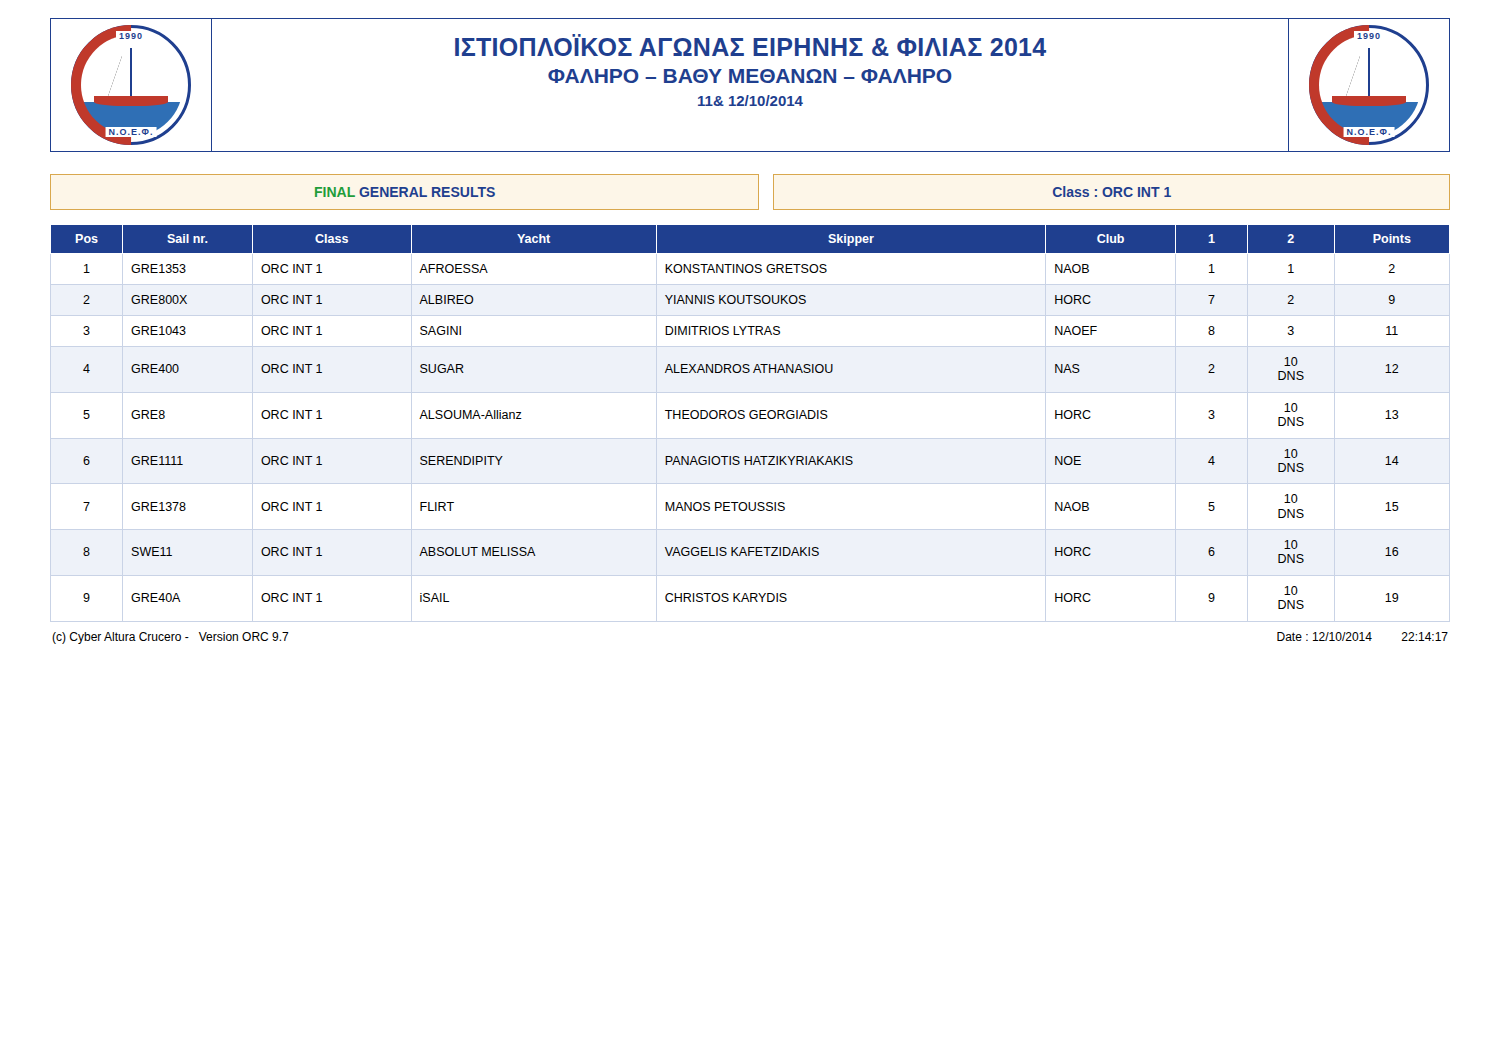1990
N.O.E.Φ.
ΙΣΤΙΟΠΛΟΪΚΟΣ ΑΓΩΝΑΣ ΕΙΡΗΝΗΣ & ΦΙΛΙΑΣ 2014
ΦΑΛΗΡΟ – ΒΑΘΥ ΜΕΘΑΝΩΝ – ΦΑΛΗΡΟ
11& 12/10/2014
1990
N.O.E.Φ.
FINAL GENERAL RESULTS
Class : ORC INT 1
| Pos | Sail nr. | Class | Yacht | Skipper | Club | 1 | 2 | Points |
| --- | --- | --- | --- | --- | --- | --- | --- | --- |
| 1 | GRE1353 | ORC INT 1 | AFROESSA | KONSTANTINOS GRETSOS | NAOB | 1 | 1 | 2 |
| 2 | GRE800X | ORC INT 1 | ALBIREO | YIANNIS KOUTSOUKOS | HORC | 7 | 2 | 9 |
| 3 | GRE1043 | ORC INT 1 | SAGINI | DIMITRIOS LYTRAS | NAOEF | 8 | 3 | 11 |
| 4 | GRE400 | ORC INT 1 | SUGAR | ALEXANDROS ATHANASIOU | NAS | 2 | 10 DNS | 12 |
| 5 | GRE8 | ORC INT 1 | ALSOUMA-Allianz | THEODOROS GEORGIADIS | HORC | 3 | 10 DNS | 13 |
| 6 | GRE1111 | ORC INT 1 | SERENDIPITY | PANAGIOTIS HATZIKYRIAKAKIS | NOE | 4 | 10 DNS | 14 |
| 7 | GRE1378 | ORC INT 1 | FLIRT | MANOS PETOUSSIS | NAOB | 5 | 10 DNS | 15 |
| 8 | SWE11 | ORC INT 1 | ABSOLUT MELISSA | VAGGELIS KAFETZIDAKIS | HORC | 6 | 10 DNS | 16 |
| 9 | GRE40A | ORC INT 1 | iSAIL | CHRISTOS KARYDIS | HORC | 9 | 10 DNS | 19 |
(c) Cyber Altura Crucero - Version ORC 9.7
Date : 12/10/2014 22:14:17